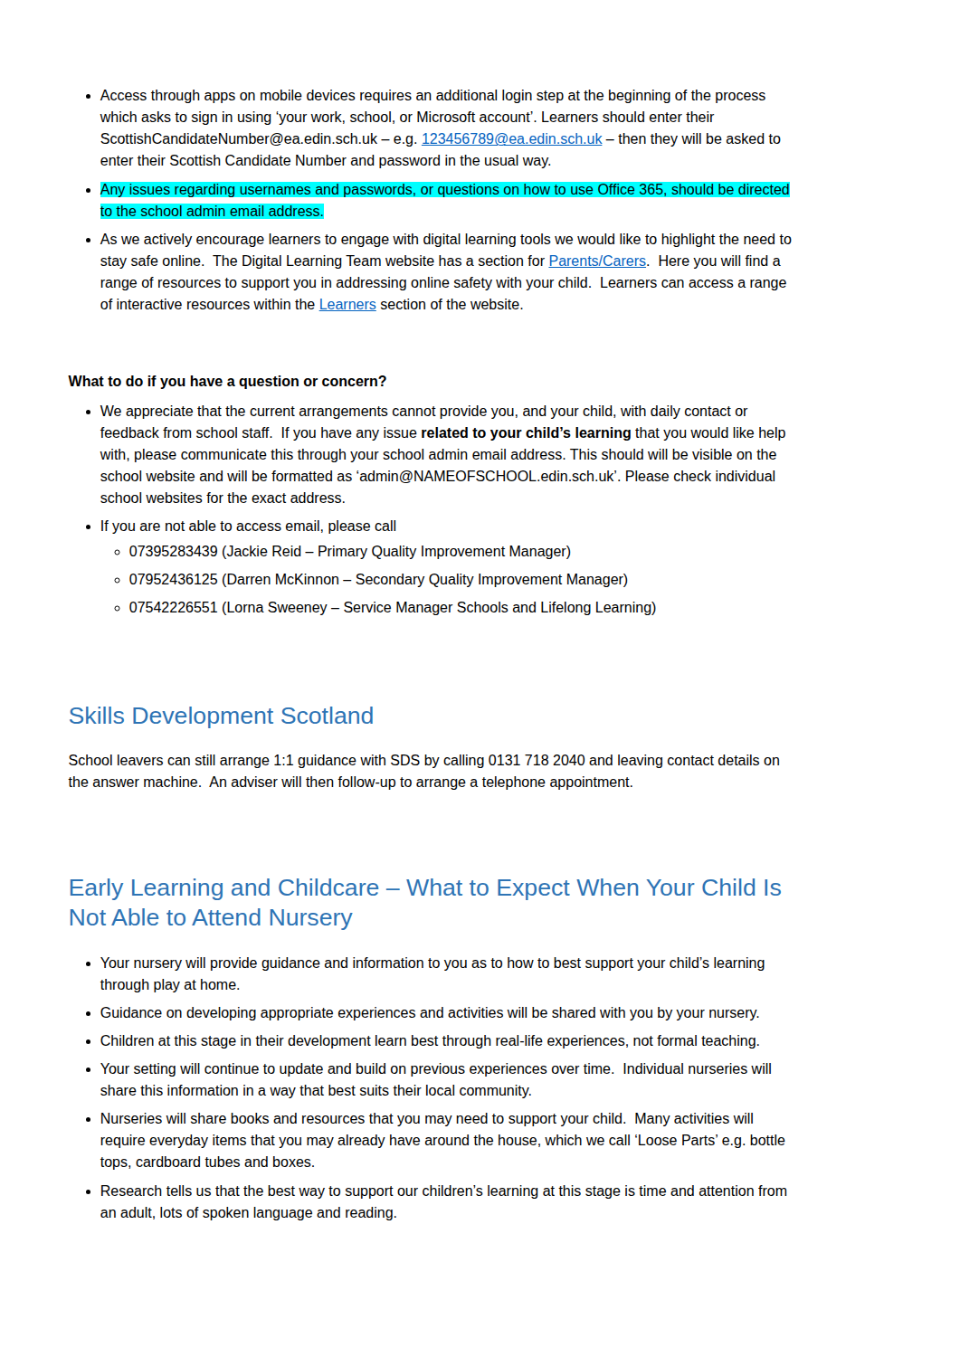Access through apps on mobile devices requires an additional login step at the beginning of the process which asks to sign in using ‘your work, school, or Microsoft account’. Learners should enter their ScottishCandidateNumber@ea.edin.sch.uk – e.g. 123456789@ea.edin.sch.uk – then they will be asked to enter their Scottish Candidate Number and password in the usual way.
Any issues regarding usernames and passwords, or questions on how to use Office 365, should be directed to the school admin email address.
As we actively encourage learners to engage with digital learning tools we would like to highlight the need to stay safe online. The Digital Learning Team website has a section for Parents/Carers. Here you will find a range of resources to support you in addressing online safety with your child. Learners can access a range of interactive resources within the Learners section of the website.
What to do if you have a question or concern?
We appreciate that the current arrangements cannot provide you, and your child, with daily contact or feedback from school staff. If you have any issue related to your child’s learning that you would like help with, please communicate this through your school admin email address. This should will be visible on the school website and will be formatted as ‘admin@NAMEOFSCHOOL.edin.sch.uk’. Please check individual school websites for the exact address.
If you are not able to access email, please call
07395283439 (Jackie Reid – Primary Quality Improvement Manager)
07952436125 (Darren McKinnon – Secondary Quality Improvement Manager)
07542226551 (Lorna Sweeney – Service Manager Schools and Lifelong Learning)
Skills Development Scotland
School leavers can still arrange 1:1 guidance with SDS by calling 0131 718 2040 and leaving contact details on the answer machine. An adviser will then follow-up to arrange a telephone appointment.
Early Learning and Childcare – What to Expect When Your Child Is Not Able to Attend Nursery
Your nursery will provide guidance and information to you as to how to best support your child’s learning through play at home.
Guidance on developing appropriate experiences and activities will be shared with you by your nursery.
Children at this stage in their development learn best through real-life experiences, not formal teaching.
Your setting will continue to update and build on previous experiences over time. Individual nurseries will share this information in a way that best suits their local community.
Nurseries will share books and resources that you may need to support your child. Many activities will require everyday items that you may already have around the house, which we call ‘Loose Parts’ e.g. bottle tops, cardboard tubes and boxes.
Research tells us that the best way to support our children’s learning at this stage is time and attention from an adult, lots of spoken language and reading.